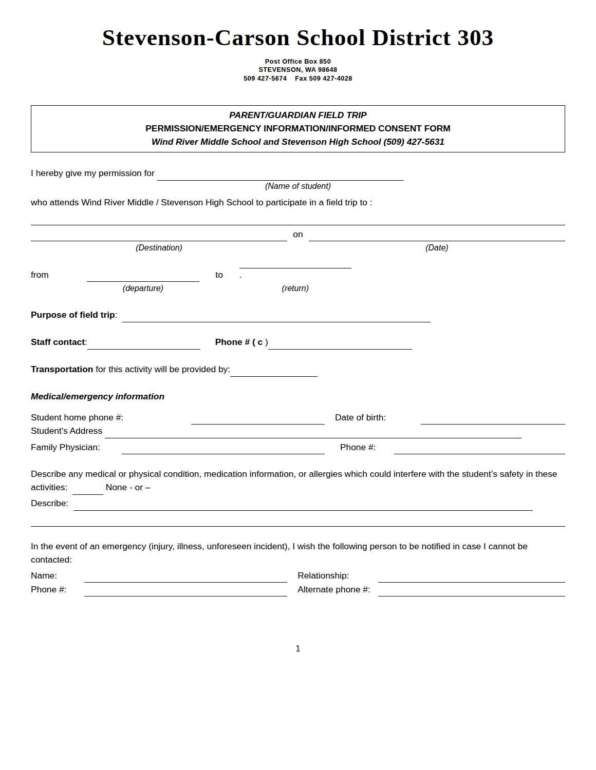Stevenson-Carson School District 303
Post Office Box 850
STEVENSON, WA 98648
509 427-5674 Fax 509 427-4028
PARENT/GUARDIAN FIELD TRIP
PERMISSION/EMERGENCY INFORMATION/INFORMED CONSENT FORM
Wind River Middle School and Stevenson High School (509) 427-5631
I hereby give my permission for
(Name of student)
who attends Wind River Middle / Stevenson High School to participate in a field trip to :
| | on | |
| (Destination) | | (Date) |
| from | | to | . |
| | (departure) | | (return) |
Purpose of field trip:
Staff contact: Phone # ( c )
Transportation for this activity will be provided by:
Medical/emergency information
| Student home phone #: | | Date of birth: | |
Student's Address
| Family Physician: | | Phone #: | |
Describe any medical or physical condition, medication information, or allergies which could interfere with the student’s safety in these activities: None - or –
Describe:
In the event of an emergency (injury, illness, unforeseen incident), I wish the following person to be notified in case I cannot be contacted:
| Name: | | Relationship: | |
| Phone #: | | Alternate phone #: | |
1